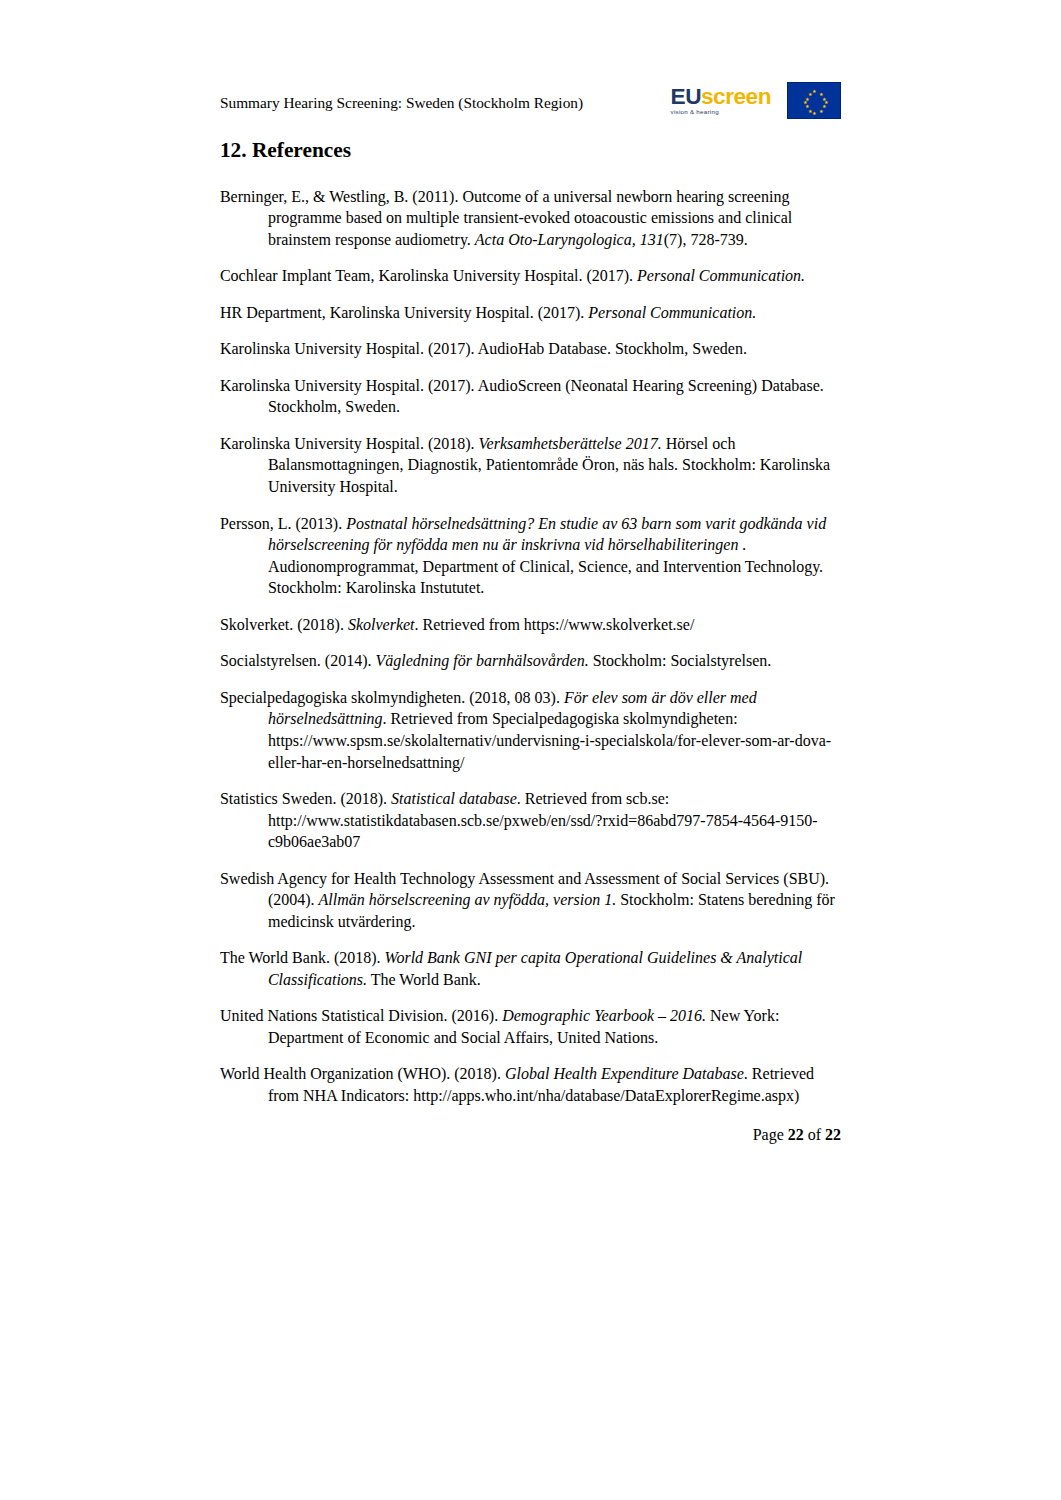Summary Hearing Screening: Sweden (Stockholm Region)
EU screen vision & hearing
★ ★ ★ ★ ★ ★ ★ ★ ★ ★ ★ ★
12. References
Berninger, E., & Westling, B. (2011). Outcome of a universal newborn hearing screening programme based on multiple transient-evoked otoacoustic emissions and clinical brainstem response audiometry. Acta Oto-Laryngologica, 131(7), 728-739.
Cochlear Implant Team, Karolinska University Hospital. (2017). Personal Communication.
HR Department, Karolinska University Hospital. (2017). Personal Communication.
Karolinska University Hospital. (2017). AudioHab Database. Stockholm, Sweden.
Karolinska University Hospital. (2017). AudioScreen (Neonatal Hearing Screening) Database. Stockholm, Sweden.
Karolinska University Hospital. (2018). Verksamhetsberättelse 2017. Hörsel och Balansmottagningen, Diagnostik, Patientområde Öron, näs hals. Stockholm: Karolinska University Hospital.
Persson, L. (2013). Postnatal hörselnedsättning? En studie av 63 barn som varit godkända vid hörselscreening för nyfödda men nu är inskrivna vid hörselhabiliteringen . Audionomprogrammat, Department of Clinical, Science, and Intervention Technology. Stockholm: Karolinska Instututet.
Skolverket. (2018). Skolverket. Retrieved from https://www.skolverket.se/
Socialstyrelsen. (2014). Vägledning för barnhälsovården. Stockholm: Socialstyrelsen.
Specialpedagogiska skolmyndigheten. (2018, 08 03). För elev som är döv eller med hörselnedsättning. Retrieved from Specialpedagogiska skolmyndigheten: https://www.spsm.se/skolalternativ/undervisning-i-specialskola/for-elever-som-ar-dova-eller-har-en-horselnedsattning/
Statistics Sweden. (2018). Statistical database. Retrieved from scb.se: http://www.statistikdatabasen.scb.se/pxweb/en/ssd/?rxid=86abd797-7854-4564-9150-c9b06ae3ab07
Swedish Agency for Health Technology Assessment and Assessment of Social Services (SBU). (2004). Allmän hörselscreening av nyfödda, version 1. Stockholm: Statens beredning för medicinsk utvärdering.
The World Bank. (2018). World Bank GNI per capita Operational Guidelines & Analytical Classifications. The World Bank.
United Nations Statistical Division. (2016). Demographic Yearbook – 2016. New York: Department of Economic and Social Affairs, United Nations.
World Health Organization (WHO). (2018). Global Health Expenditure Database. Retrieved from NHA Indicators: http://apps.who.int/nha/database/DataExplorerRegime.aspx)
Page 22 of 22